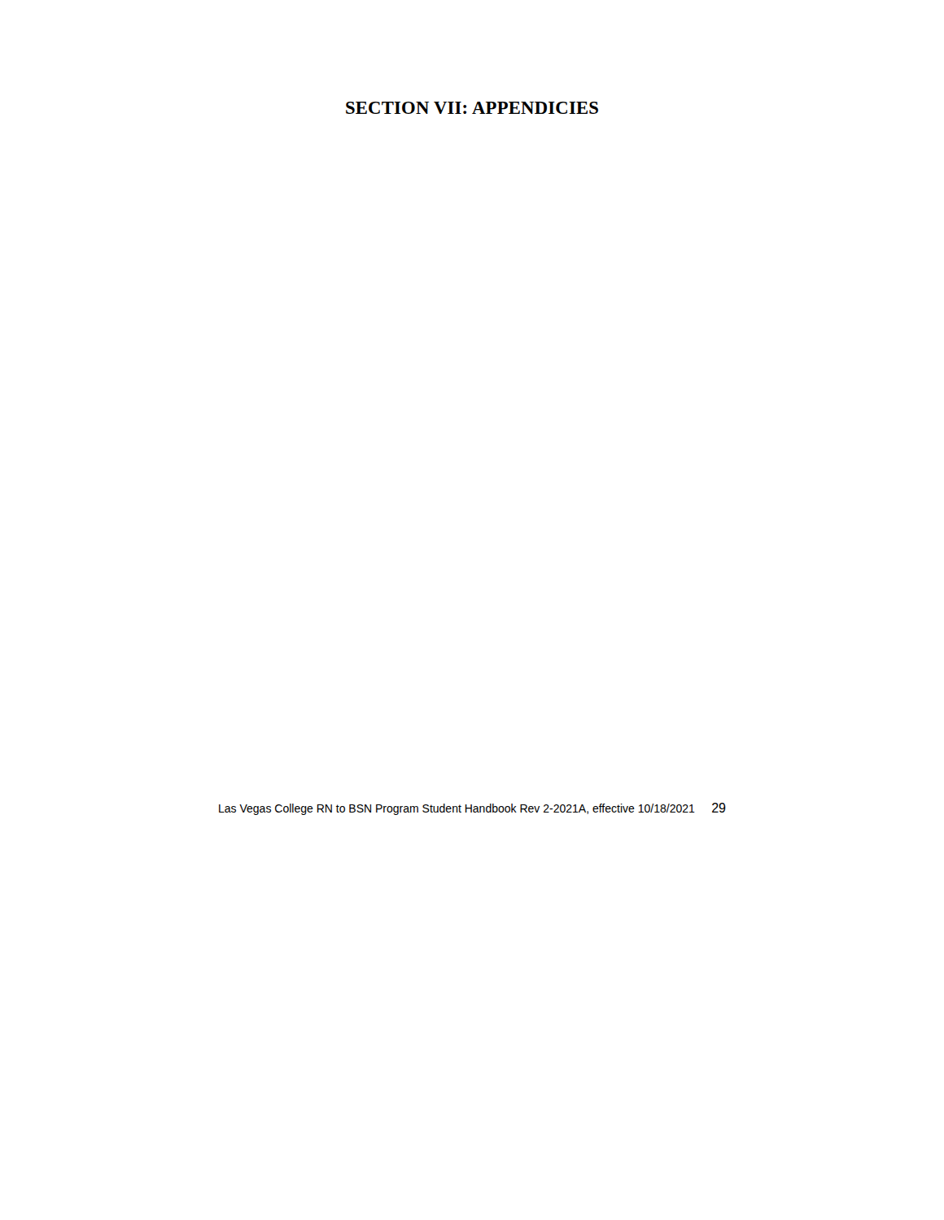SECTION VII: APPENDICIES
Las Vegas College RN to BSN Program Student Handbook Rev 2-2021A, effective 10/18/2021
29